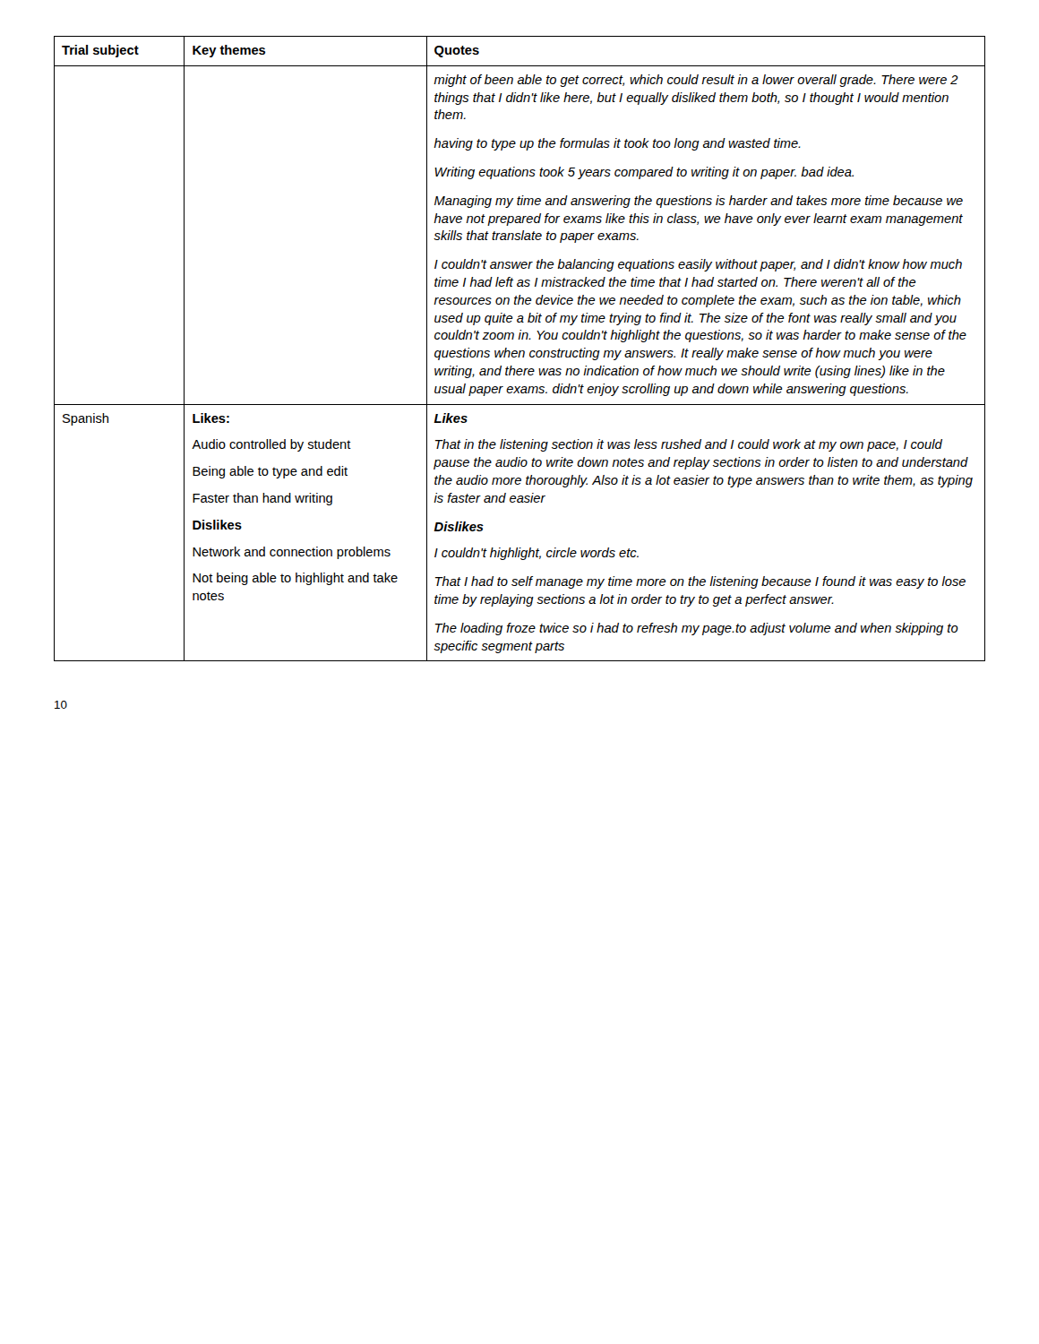| Trial subject | Key themes | Quotes |
| --- | --- | --- |
| | | might of been able to get correct, which could result in a lower overall grade. There were 2 things that I didn't like here, but I equally disliked them both, so I thought I would mention them. having to type up the formulas it took too long and wasted time. Writing equations took 5 years compared to writing it on paper. bad idea. Managing my time and answering the questions is harder and takes more time because we have not prepared for exams like this in class, we have only ever learnt exam management skills that translate to paper exams. I couldn't answer the balancing equations easily without paper, and I didn't know how much time I had left as I mistracked the time that I had started on. There weren't all of the resources on the device the we needed to complete the exam, such as the ion table, which used up quite a bit of my time trying to find it. The size of the font was really small and you couldn't zoom in. You couldn't highlight the questions, so it was harder to make sense of the questions when constructing my answers. It really make sense of how much you were writing, and there was no indication of how much we should write (using lines) like in the usual paper exams. didn't enjoy scrolling up and down while answering questions. |
| Spanish | Likes: Audio controlled by student Being able to type and edit Faster than hand writing Dislikes Network and connection problems Not being able to highlight and take notes | Likes That in the listening section it was less rushed and I could work at my own pace, I could pause the audio to write down notes and replay sections in order to listen to and understand the audio more thoroughly. Also it is a lot easier to type answers than to write them, as typing is faster and easier Dislikes I couldn't highlight, circle words etc. That I had to self manage my time more on the listening because I found it was easy to lose time by replaying sections a lot in order to try to get a perfect answer. The loading froze twice so i had to refresh my page.to adjust volume and when skipping to specific segment parts |
10